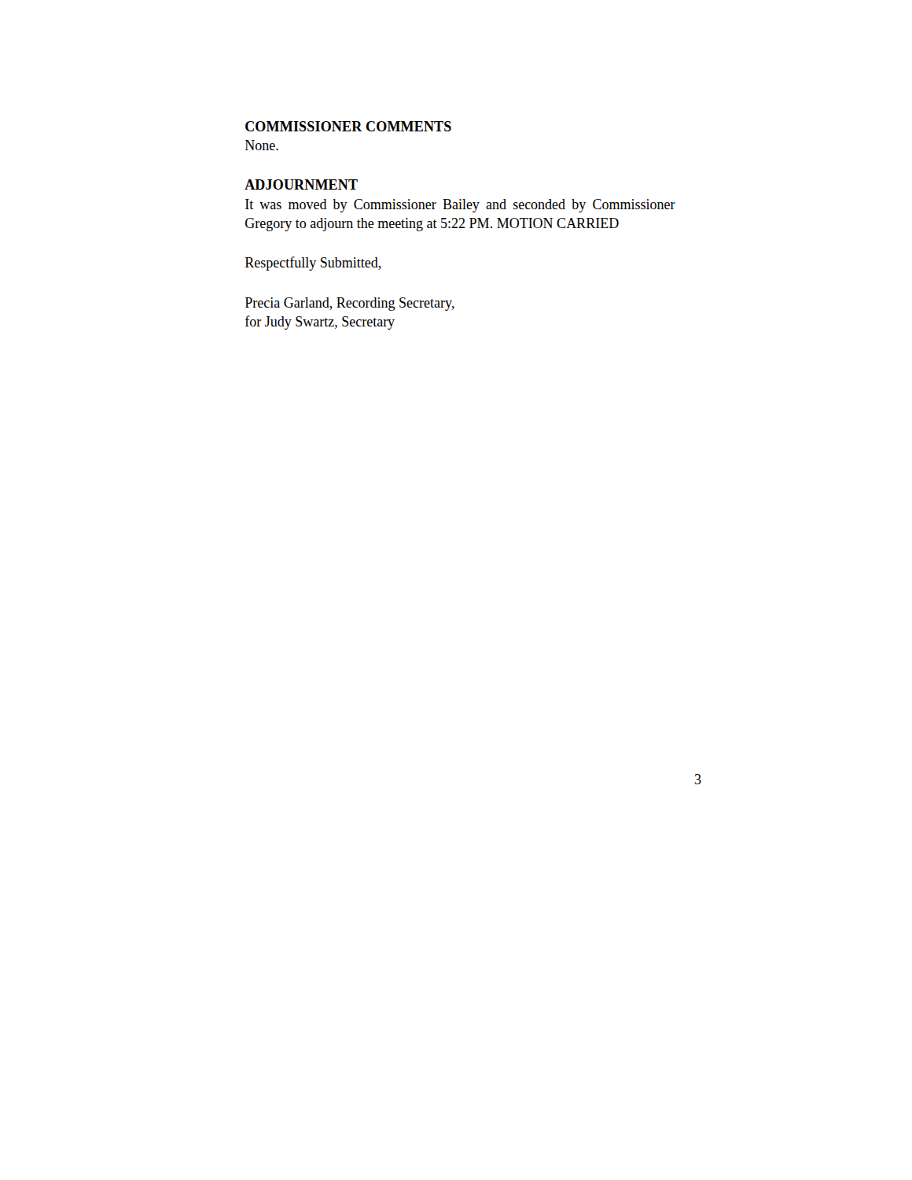COMMISSIONER COMMENTS
None.
ADJOURNMENT
It was moved by Commissioner Bailey and seconded by Commissioner Gregory to adjourn the meeting at 5:22 PM. MOTION CARRIED
Respectfully Submitted,
Precia Garland, Recording Secretary,
for Judy Swartz, Secretary
3